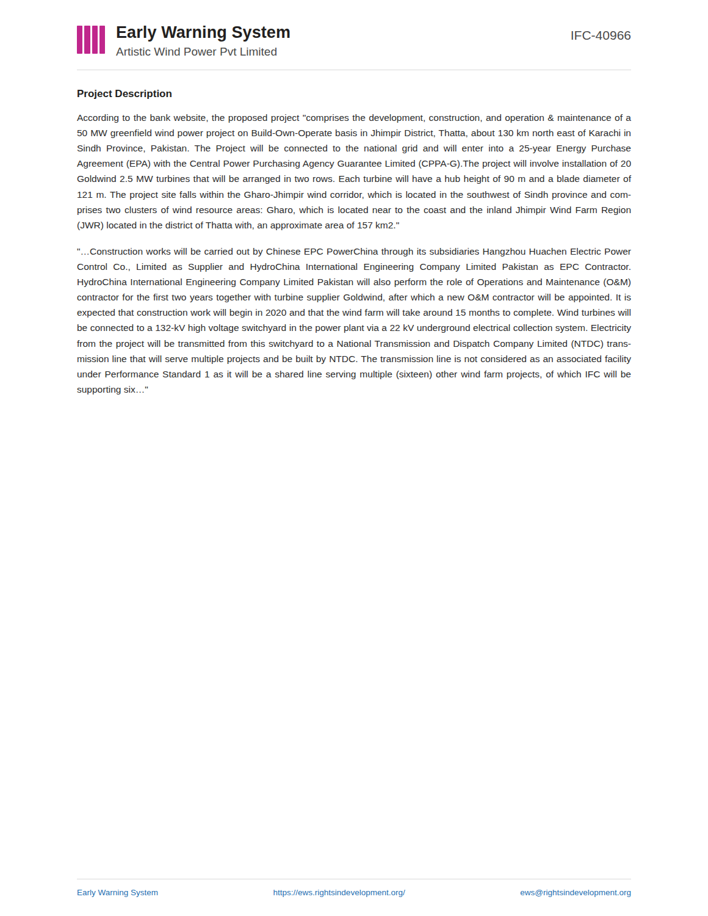Early Warning System
Artistic Wind Power Pvt Limited
IFC-40966
Project Description
According to the bank website, the proposed project "comprises the development, construction, and operation & maintenance of a 50 MW greenfield wind power project on Build-Own-Operate basis in Jhimpir District, Thatta, about 130 km north east of Karachi in Sindh Province, Pakistan. The Project will be connected to the national grid and will enter into a 25-year Energy Purchase Agreement (EPA) with the Central Power Purchasing Agency Guarantee Limited (CPPA-G).The project will involve installation of 20 Goldwind 2.5 MW turbines that will be arranged in two rows. Each turbine will have a hub height of 90 m and a blade diameter of 121 m. The project site falls within the Gharo-Jhimpir wind corridor, which is located in the southwest of Sindh province and comprises two clusters of wind resource areas: Gharo, which is located near to the coast and the inland Jhimpir Wind Farm Region (JWR) located in the district of Thatta with, an approximate area of 157 km2."
"…Construction works will be carried out by Chinese EPC PowerChina through its subsidiaries Hangzhou Huachen Electric Power Control Co., Limited as Supplier and HydroChina International Engineering Company Limited Pakistan as EPC Contractor. HydroChina International Engineering Company Limited Pakistan will also perform the role of Operations and Maintenance (O&M) contractor for the first two years together with turbine supplier Goldwind, after which a new O&M contractor will be appointed. It is expected that construction work will begin in 2020 and that the wind farm will take around 15 months to complete. Wind turbines will be connected to a 132-kV high voltage switchyard in the power plant via a 22 kV underground electrical collection system. Electricity from the project will be transmitted from this switchyard to a National Transmission and Dispatch Company Limited (NTDC) transmission line that will serve multiple projects and be built by NTDC. The transmission line is not considered as an associated facility under Performance Standard 1 as it will be a shared line serving multiple (sixteen) other wind farm projects, of which IFC will be supporting six…"
Early Warning System
https://ews.rightsindevelopment.org/
ews@rightsindevelopment.org